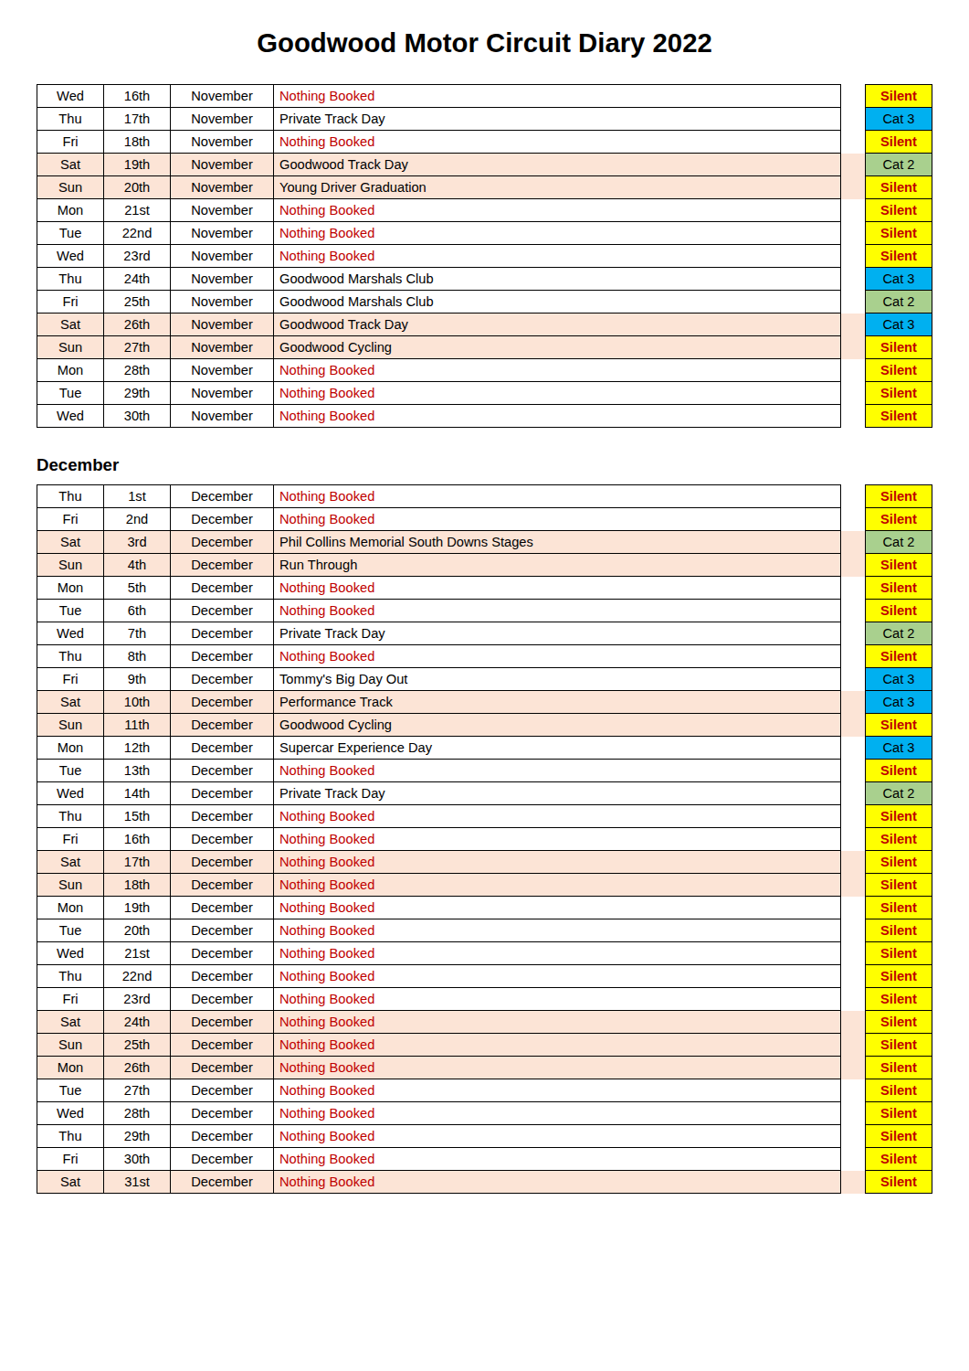Goodwood Motor Circuit Diary 2022
| Wed | 16th | November | Nothing Booked | | Silent |
| Thu | 17th | November | Private Track Day | | Cat 3 |
| Fri | 18th | November | Nothing Booked | | Silent |
| Sat | 19th | November | Goodwood Track Day | | Cat 2 |
| Sun | 20th | November | Young Driver Graduation | | Silent |
| Mon | 21st | November | Nothing Booked | | Silent |
| Tue | 22nd | November | Nothing Booked | | Silent |
| Wed | 23rd | November | Nothing Booked | | Silent |
| Thu | 24th | November | Goodwood Marshals Club | | Cat 3 |
| Fri | 25th | November | Goodwood Marshals Club | | Cat 2 |
| Sat | 26th | November | Goodwood Track Day | | Cat 3 |
| Sun | 27th | November | Goodwood Cycling | | Silent |
| Mon | 28th | November | Nothing Booked | | Silent |
| Tue | 29th | November | Nothing Booked | | Silent |
| Wed | 30th | November | Nothing Booked | | Silent |
December
| Thu | 1st | December | Nothing Booked | | Silent |
| Fri | 2nd | December | Nothing Booked | | Silent |
| Sat | 3rd | December | Phil Collins Memorial South Downs Stages | | Cat 2 |
| Sun | 4th | December | Run Through | | Silent |
| Mon | 5th | December | Nothing Booked | | Silent |
| Tue | 6th | December | Nothing Booked | | Silent |
| Wed | 7th | December | Private Track Day | | Cat 2 |
| Thu | 8th | December | Nothing Booked | | Silent |
| Fri | 9th | December | Tommy's Big Day Out | | Cat 3 |
| Sat | 10th | December | Performance Track | | Cat 3 |
| Sun | 11th | December | Goodwood Cycling | | Silent |
| Mon | 12th | December | Supercar Experience Day | | Cat 3 |
| Tue | 13th | December | Nothing Booked | | Silent |
| Wed | 14th | December | Private Track Day | | Cat 2 |
| Thu | 15th | December | Nothing Booked | | Silent |
| Fri | 16th | December | Nothing Booked | | Silent |
| Sat | 17th | December | Nothing Booked | | Silent |
| Sun | 18th | December | Nothing Booked | | Silent |
| Mon | 19th | December | Nothing Booked | | Silent |
| Tue | 20th | December | Nothing Booked | | Silent |
| Wed | 21st | December | Nothing Booked | | Silent |
| Thu | 22nd | December | Nothing Booked | | Silent |
| Fri | 23rd | December | Nothing Booked | | Silent |
| Sat | 24th | December | Nothing Booked | | Silent |
| Sun | 25th | December | Nothing Booked | | Silent |
| Mon | 26th | December | Nothing Booked | | Silent |
| Tue | 27th | December | Nothing Booked | | Silent |
| Wed | 28th | December | Nothing Booked | | Silent |
| Thu | 29th | December | Nothing Booked | | Silent |
| Fri | 30th | December | Nothing Booked | | Silent |
| Sat | 31st | December | Nothing Booked | | Silent |